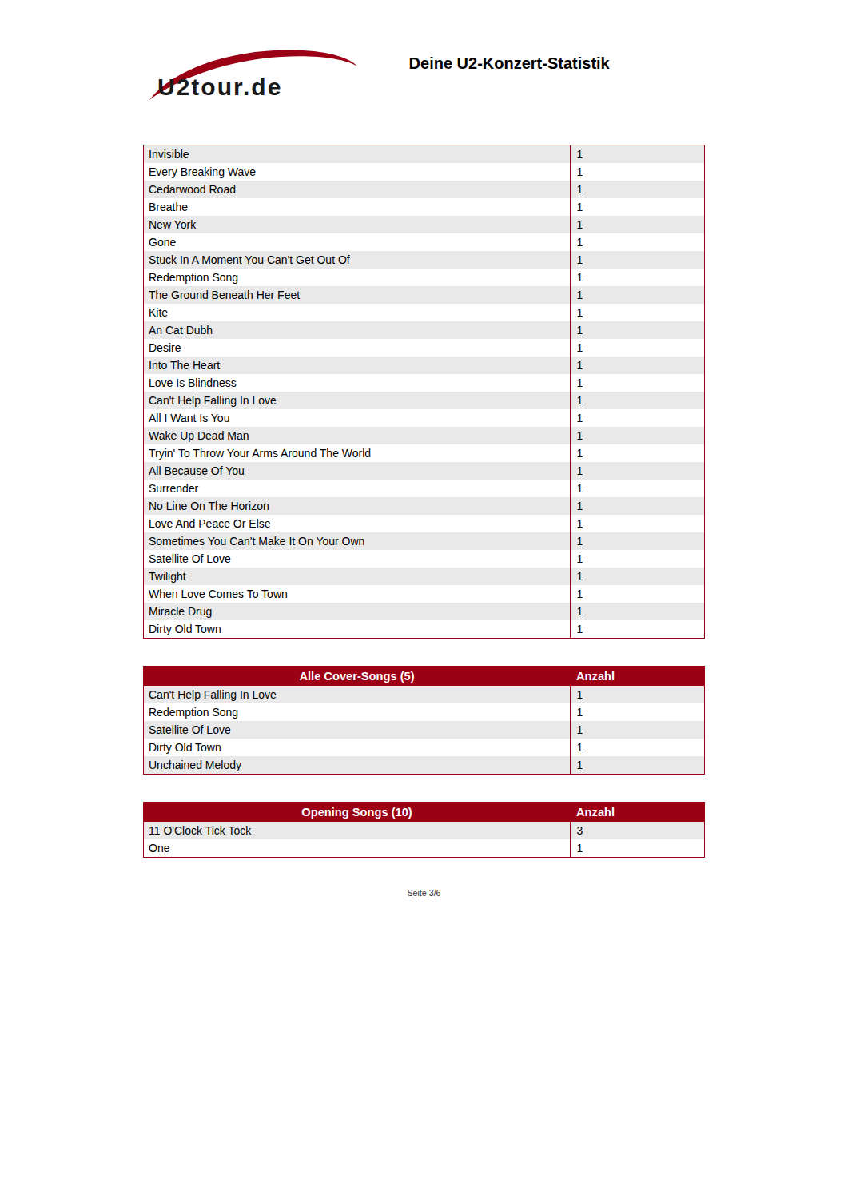U2tour.de
Deine U2-Konzert-Statistik
| Invisible | 1 |
| Every Breaking Wave | 1 |
| Cedarwood Road | 1 |
| Breathe | 1 |
| New York | 1 |
| Gone | 1 |
| Stuck In A Moment You Can't Get Out Of | 1 |
| Redemption Song | 1 |
| The Ground Beneath Her Feet | 1 |
| Kite | 1 |
| An Cat Dubh | 1 |
| Desire | 1 |
| Into The Heart | 1 |
| Love Is Blindness | 1 |
| Can't Help Falling In Love | 1 |
| All I Want Is You | 1 |
| Wake Up Dead Man | 1 |
| Tryin' To Throw Your Arms Around The World | 1 |
| All Because Of You | 1 |
| Surrender | 1 |
| No Line On The Horizon | 1 |
| Love And Peace Or Else | 1 |
| Sometimes You Can't Make It On Your Own | 1 |
| Satellite Of Love | 1 |
| Twilight | 1 |
| When Love Comes To Town | 1 |
| Miracle Drug | 1 |
| Dirty Old Town | 1 |
| Alle Cover-Songs (5) | Anzahl |
| --- | --- |
| Can't Help Falling In Love | 1 |
| Redemption Song | 1 |
| Satellite Of Love | 1 |
| Dirty Old Town | 1 |
| Unchained Melody | 1 |
| Opening Songs (10) | Anzahl |
| --- | --- |
| 11 O'Clock Tick Tock | 3 |
| One | 1 |
Seite 3/6